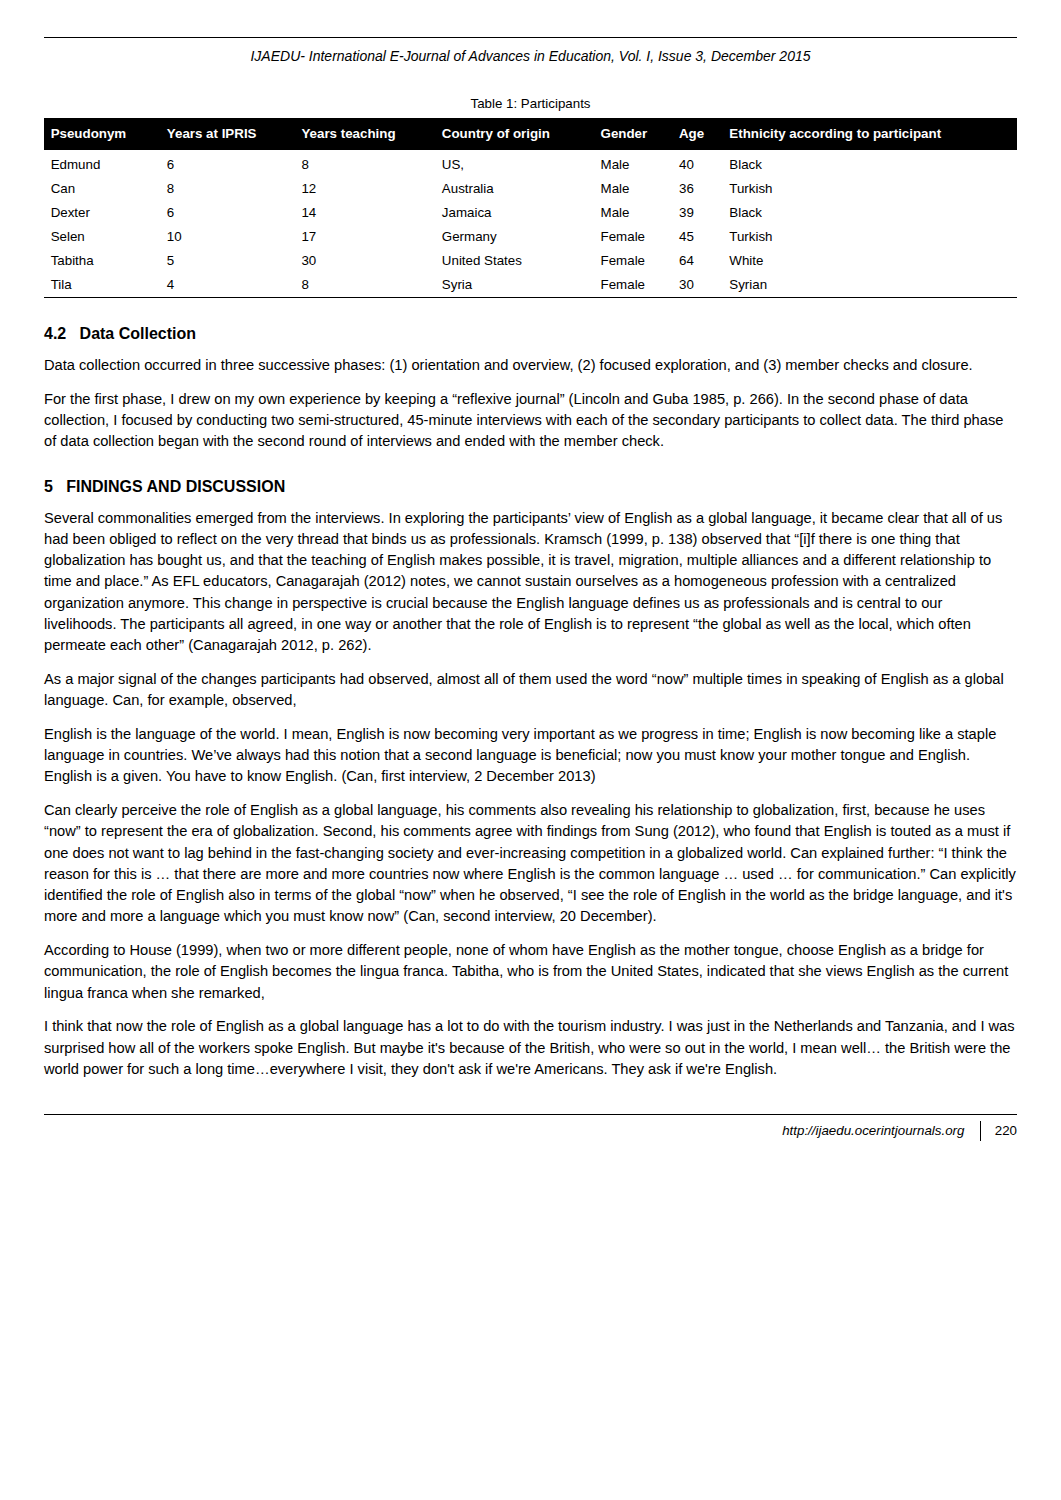IJAEDU- International E-Journal of Advances in Education, Vol. I, Issue 3, December 2015
Table 1: Participants
| Pseudonym | Years at IPRIS | Years teaching | Country of origin | Gender | Age | Ethnicity according to participant |
| --- | --- | --- | --- | --- | --- | --- |
| Edmund | 6 | 8 | US, | Male | 40 | Black |
| Can | 8 | 12 | Australia | Male | 36 | Turkish |
| Dexter | 6 | 14 | Jamaica | Male | 39 | Black |
| Selen | 10 | 17 | Germany | Female | 45 | Turkish |
| Tabitha | 5 | 30 | United States | Female | 64 | White |
| Tila | 4 | 8 | Syria | Female | 30 | Syrian |
4.2 Data Collection
Data collection occurred in three successive phases: (1) orientation and overview, (2) focused exploration, and (3) member checks and closure.
For the first phase, I drew on my own experience by keeping a “reflexive journal” (Lincoln and Guba 1985, p. 266). In the second phase of data collection, I focused by conducting two semi-structured, 45-minute interviews with each of the secondary participants to collect data. The third phase of data collection began with the second round of interviews and ended with the member check.
5 FINDINGS AND DISCUSSION
Several commonalities emerged from the interviews. In exploring the participants’ view of English as a global language, it became clear that all of us had been obliged to reflect on the very thread that binds us as professionals. Kramsch (1999, p. 138) observed that “[i]f there is one thing that globalization has bought us, and that the teaching of English makes possible, it is travel, migration, multiple alliances and a different relationship to time and place.” As EFL educators, Canagarajah (2012) notes, we cannot sustain ourselves as a homogeneous profession with a centralized organization anymore. This change in perspective is crucial because the English language defines us as professionals and is central to our livelihoods. The participants all agreed, in one way or another that the role of English is to represent “the global as well as the local, which often permeate each other” (Canagarajah 2012, p. 262).
As a major signal of the changes participants had observed, almost all of them used the word “now” multiple times in speaking of English as a global language. Can, for example, observed,
English is the language of the world. I mean, English is now becoming very important as we progress in time; English is now becoming like a staple language in countries. We’ve always had this notion that a second language is beneficial; now you must know your mother tongue and English. English is a given. You have to know English. (Can, first interview, 2 December 2013)
Can clearly perceive the role of English as a global language, his comments also revealing his relationship to globalization, first, because he uses “now” to represent the era of globalization. Second, his comments agree with findings from Sung (2012), who found that English is touted as a must if one does not want to lag behind in the fast-changing society and ever-increasing competition in a globalized world. Can explained further: “I think the reason for this is … that there are more and more countries now where English is the common language … used … for communication.” Can explicitly identified the role of English also in terms of the global “now” when he observed, “I see the role of English in the world as the bridge language, and it's more and more a language which you must know now” (Can, second interview, 20 December).
According to House (1999), when two or more different people, none of whom have English as the mother tongue, choose English as a bridge for communication, the role of English becomes the lingua franca. Tabitha, who is from the United States, indicated that she views English as the current lingua franca when she remarked,
I think that now the role of English as a global language has a lot to do with the tourism industry. I was just in the Netherlands and Tanzania, and I was surprised how all of the workers spoke English. But maybe it's because of the British, who were so out in the world, I mean well… the British were the world power for such a long time…everywhere I visit, they don't ask if we're Americans. They ask if we're English.
http://ijaedu.ocerintjournals.org 220